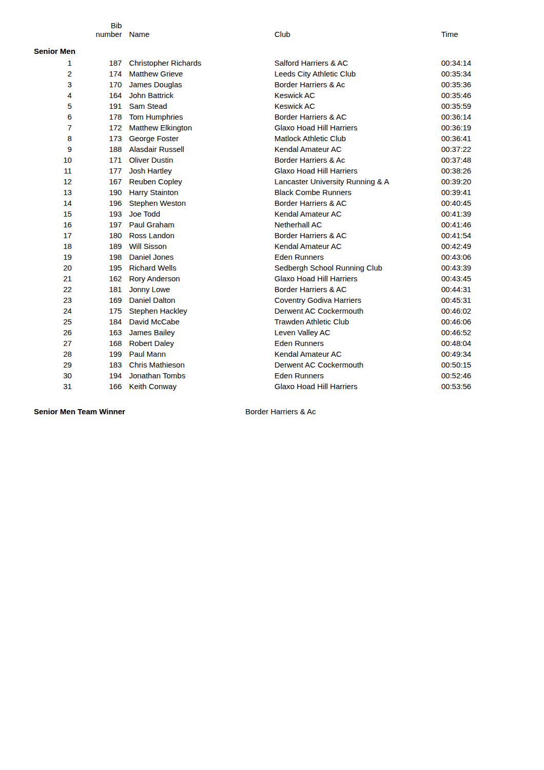| | Bib number | Name | Club | Time |
| --- | --- | --- | --- | --- |
| Senior Men |
| 1 | 187 | Christopher Richards | Salford Harriers & AC | 00:34:14 |
| 2 | 174 | Matthew Grieve | Leeds City Athletic Club | 00:35:34 |
| 3 | 170 | James Douglas | Border Harriers & Ac | 00:35:36 |
| 4 | 164 | John Battrick | Keswick AC | 00:35:46 |
| 5 | 191 | Sam Stead | Keswick AC | 00:35:59 |
| 6 | 178 | Tom Humphries | Border Harriers & AC | 00:36:14 |
| 7 | 172 | Matthew Elkington | Glaxo Hoad Hill Harriers | 00:36:19 |
| 8 | 173 | George Foster | Matlock Athletic Club | 00:36:41 |
| 9 | 188 | Alasdair Russell | Kendal Amateur AC | 00:37:22 |
| 10 | 171 | Oliver Dustin | Border Harriers & Ac | 00:37:48 |
| 11 | 177 | Josh Hartley | Glaxo Hoad Hill Harriers | 00:38:26 |
| 12 | 167 | Reuben Copley | Lancaster University Running & A | 00:39:20 |
| 13 | 190 | Harry Stainton | Black Combe Runners | 00:39:41 |
| 14 | 196 | Stephen Weston | Border Harriers & AC | 00:40:45 |
| 15 | 193 | Joe Todd | Kendal Amateur AC | 00:41:39 |
| 16 | 197 | Paul Graham | Netherhall AC | 00:41:46 |
| 17 | 180 | Ross Landon | Border Harriers & AC | 00:41:54 |
| 18 | 189 | Will Sisson | Kendal Amateur AC | 00:42:49 |
| 19 | 198 | Daniel Jones | Eden Runners | 00:43:06 |
| 20 | 195 | Richard Wells | Sedbergh School Running Club | 00:43:39 |
| 21 | 162 | Rory Anderson | Glaxo Hoad Hill Harriers | 00:43:45 |
| 22 | 181 | Jonny Lowe | Border Harriers & AC | 00:44:31 |
| 23 | 169 | Daniel Dalton | Coventry Godiva Harriers | 00:45:31 |
| 24 | 175 | Stephen Hackley | Derwent AC Cockermouth | 00:46:02 |
| 25 | 184 | David McCabe | Trawden Athletic Club | 00:46:06 |
| 26 | 163 | James Bailey | Leven Valley AC | 00:46:52 |
| 27 | 168 | Robert Daley | Eden Runners | 00:48:04 |
| 28 | 199 | Paul Mann | Kendal Amateur AC | 00:49:34 |
| 29 | 183 | Chris Mathieson | Derwent AC Cockermouth | 00:50:15 |
| 30 | 194 | Jonathan Tombs | Eden Runners | 00:52:46 |
| 31 | 166 | Keith Conway | Glaxo Hoad Hill Harriers | 00:53:56 |
| Senior Men Team Winner | Border Harriers & Ac |